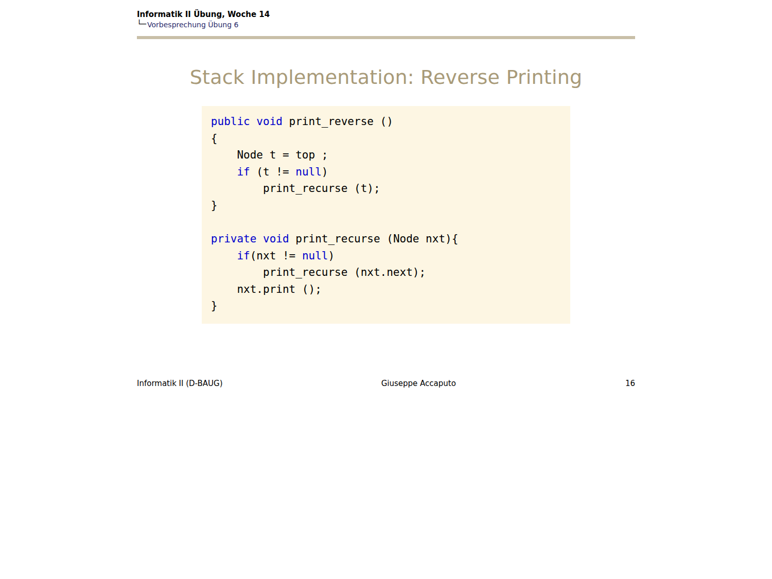Informatik II Übung, Woche 14
└─Vorbesprechung Übung 6
Stack Implementation: Reverse Printing
public void print_reverse ()
{
    Node t = top ;
    if (t != null)
        print_recurse (t);
}

private void print_recurse (Node nxt){
    if(nxt != null)
        print_recurse (nxt.next);
    nxt.print ();
}
Informatik II (D-BAUG)
Giuseppe Accaputo
16